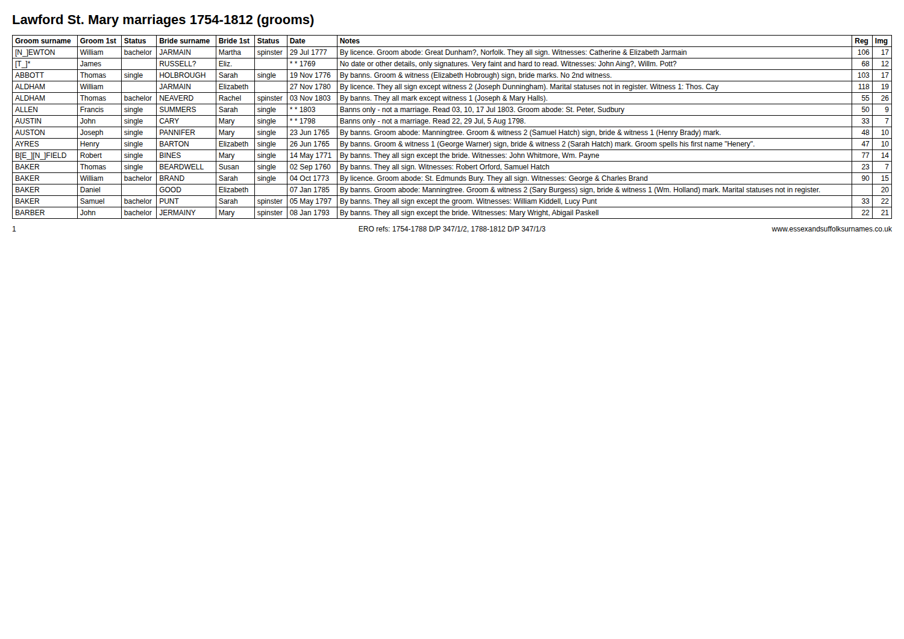Lawford St. Mary marriages 1754-1812 (grooms)
| Groom surname | Groom 1st | Status | Bride surname | Bride 1st | Status | Date | Notes | Reg | Img |
| --- | --- | --- | --- | --- | --- | --- | --- | --- | --- |
| [N_]EWTON | William | bachelor | JARMAIN | Martha | spinster | 29 Jul 1777 | By licence. Groom abode: Great Dunham?, Norfolk. They all sign. Witnesses: Catherine & Elizabeth Jarmain | 106 | 17 |
| [T_]* | James | | RUSSELL? | Eliz. | | * * 1769 | No date or other details, only signatures. Very faint and hard to read. Witnesses: John Aing?, Willm. Pott? | 68 | 12 |
| ABBOTT | Thomas | single | HOLBROUGH | Sarah | single | 19 Nov 1776 | By banns. Groom & witness (Elizabeth Hobrough) sign, bride marks. No 2nd witness. | 103 | 17 |
| ALDHAM | William | | JARMAIN | Elizabeth | | 27 Nov 1780 | By licence. They all sign except witness 2 (Joseph Dunningham). Marital statuses not in register. Witness 1: Thos. Cay | 118 | 19 |
| ALDHAM | Thomas | bachelor | NEAVERD | Rachel | spinster | 03 Nov 1803 | By banns. They all mark except witness 1 (Joseph & Mary Halls). | 55 | 26 |
| ALLEN | Francis | single | SUMMERS | Sarah | single | * * 1803 | Banns only - not a marriage. Read 03, 10, 17 Jul 1803. Groom abode: St. Peter, Sudbury | 50 | 9 |
| AUSTIN | John | single | CARY | Mary | single | * * 1798 | Banns only - not a marriage. Read 22, 29 Jul, 5 Aug 1798. | 33 | 7 |
| AUSTON | Joseph | single | PANNIFER | Mary | single | 23 Jun 1765 | By banns. Groom abode: Manningtree. Groom & witness 2 (Samuel Hatch) sign, bride & witness 1 (Henry Brady) mark. | 48 | 10 |
| AYRES | Henry | single | BARTON | Elizabeth | single | 26 Jun 1765 | By banns. Groom & witness 1 (George Warner) sign, bride & witness 2 (Sarah Hatch) mark. Groom spells his first name "Henery". | 47 | 10 |
| B[E_][N_]FIELD | Robert | single | BINES | Mary | single | 14 May 1771 | By banns. They all sign except the bride. Witnesses: John Whitmore, Wm. Payne | 77 | 14 |
| BAKER | Thomas | single | BEARDWELL | Susan | single | 02 Sep 1760 | By banns. They all sign. Witnesses: Robert Orford, Samuel Hatch | 23 | 7 |
| BAKER | William | bachelor | BRAND | Sarah | single | 04 Oct 1773 | By licence. Groom abode: St. Edmunds Bury. They all sign. Witnesses: George & Charles Brand | 90 | 15 |
| BAKER | Daniel | | GOOD | Elizabeth | | 07 Jan 1785 | By banns. Groom abode: Manningtree. Groom & witness 2 (Sary Burgess) sign, bride & witness 1 (Wm. Holland) mark. Marital statuses not in register. | | 20 |
| BAKER | Samuel | bachelor | PUNT | Sarah | spinster | 05 May 1797 | By banns. They all sign except the groom. Witnesses: William Kiddell, Lucy Punt | 33 | 22 |
| BARBER | John | bachelor | JERMAINY | Mary | spinster | 08 Jan 1793 | By banns. They all sign except the bride. Witnesses: Mary Wright, Abigail Paskell | 22 | 21 |
1
ERO refs: 1754-1788 D/P 347/1/2, 1788-1812 D/P 347/1/3
www.essexandsuffolksurnames.co.uk